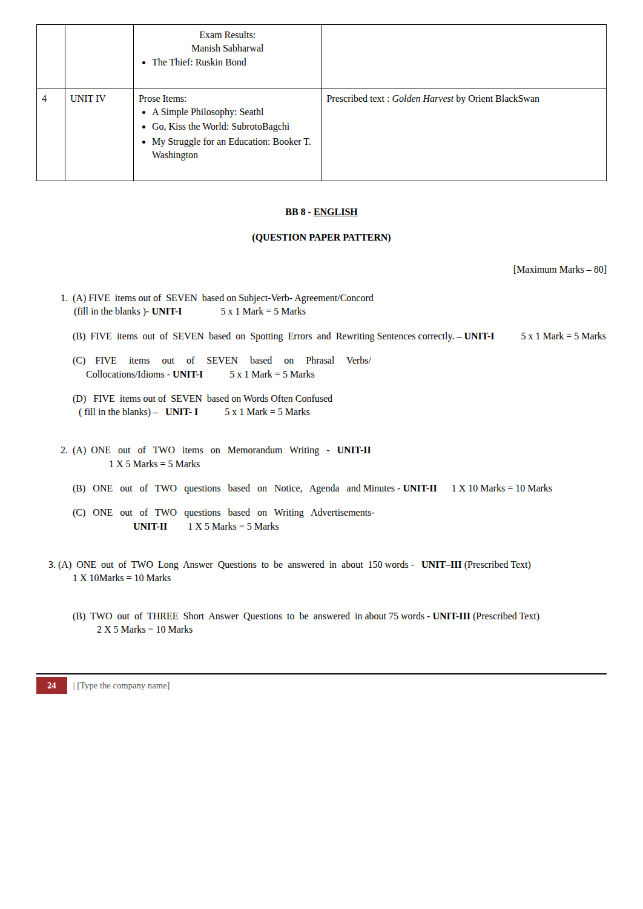| | | Exam Results: Manish Sabharwal The Thief: Ruskin Bond | |
| 4 | UNIT IV | Prose Items: A Simple Philosophy: Seathl Go, Kiss the World: SubrotoBagchi My Struggle for an Education: Booker T. Washington | Prescribed text : Golden Harvest by Orient BlackSwan |
BB 8 - ENGLISH
(QUESTION PAPER PATTERN)
[Maximum Marks – 80]
1. (A) FIVE items out of SEVEN based on Subject-Verb- Agreement/Concord
(fill in the blanks )- UNIT-I 5 x 1 Mark = 5 Marks
(B) FIVE items out of SEVEN based on Spotting Errors and Rewriting Sentences correctly. – UNIT-I 5 x 1 Mark = 5 Marks
(C) FIVE items out of SEVEN based on Phrasal Verbs/
Collocations/Idioms - UNIT-I 5 x 1 Mark = 5 Marks
(D) FIVE items out of SEVEN based on Words Often Confused
( fill in the blanks) – UNIT- I 5 x 1 Mark = 5 Marks
2. (A) ONE out of TWO items on Memorandum Writing - UNIT-II
1 X 5 Marks = 5 Marks
(B) ONE out of TWO questions based on Notice, Agenda and Minutes - UNIT-II 1 X 10 Marks = 10 Marks
(C) ONE out of TWO questions based on Writing Advertisements-
UNIT-II 1 X 5 Marks = 5 Marks
3. (A) ONE out of TWO Long Answer Questions to be answered in about 150 words - UNIT–III (Prescribed Text) 1 X 10Marks = 10 Marks
(B) TWO out of THREE Short Answer Questions to be answered in about 75 words - UNIT-III (Prescribed Text) 2 X 5 Marks = 10 Marks
24| [Type the company name]